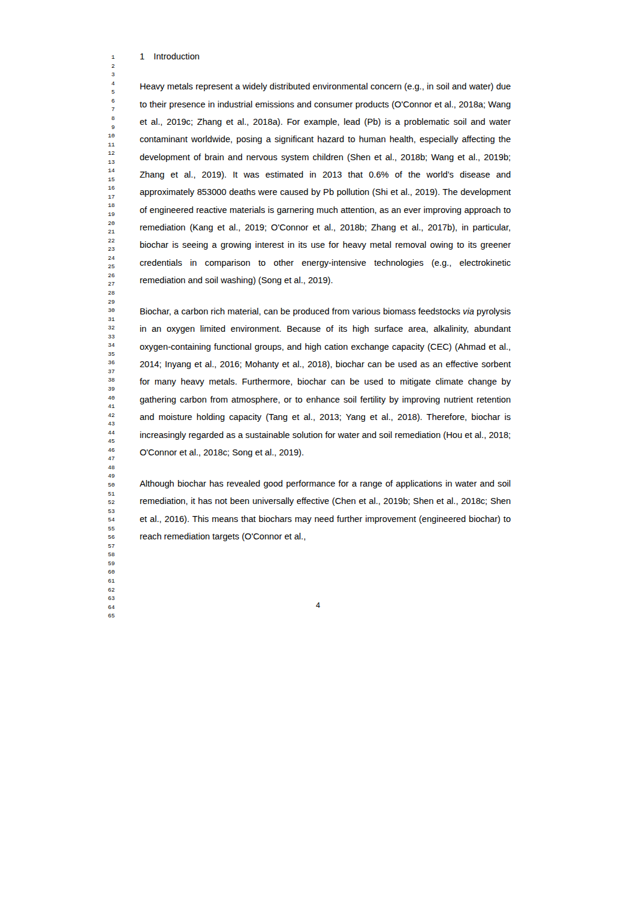1234567891011121314151617181920212223242526272829303132333435363738394041424344454647484950515253545556575859606162636465
1 Introduction
Heavy metals represent a widely distributed environmental concern (e.g., in soil and water) due to their presence in industrial emissions and consumer products (O'Connor et al., 2018a; Wang et al., 2019c; Zhang et al., 2018a). For example, lead (Pb) is a problematic soil and water contaminant worldwide, posing a significant hazard to human health, especially affecting the development of brain and nervous system children (Shen et al., 2018b; Wang et al., 2019b; Zhang et al., 2019). It was estimated in 2013 that 0.6% of the world’s disease and approximately 853000 deaths were caused by Pb pollution (Shi et al., 2019). The development of engineered reactive materials is garnering much attention, as an ever improving approach to remediation (Kang et al., 2019; O'Connor et al., 2018b; Zhang et al., 2017b), in particular, biochar is seeing a growing interest in its use for heavy metal removal owing to its greener credentials in comparison to other energy-intensive technologies (e.g., electrokinetic remediation and soil washing) (Song et al., 2019).
Biochar, a carbon rich material, can be produced from various biomass feedstocks via pyrolysis in an oxygen limited environment. Because of its high surface area, alkalinity, abundant oxygen-containing functional groups, and high cation exchange capacity (CEC) (Ahmad et al., 2014; Inyang et al., 2016; Mohanty et al., 2018), biochar can be used as an effective sorbent for many heavy metals. Furthermore, biochar can be used to mitigate climate change by gathering carbon from atmosphere, or to enhance soil fertility by improving nutrient retention and moisture holding capacity (Tang et al., 2013; Yang et al., 2018). Therefore, biochar is increasingly regarded as a sustainable solution for water and soil remediation (Hou et al., 2018; O'Connor et al., 2018c; Song et al., 2019).
Although biochar has revealed good performance for a range of applications in water and soil remediation, it has not been universally effective (Chen et al., 2019b; Shen et al., 2018c; Shen et al., 2016). This means that biochars may need further improvement (engineered biochar) to reach remediation targets (O'Connor et al.,
4